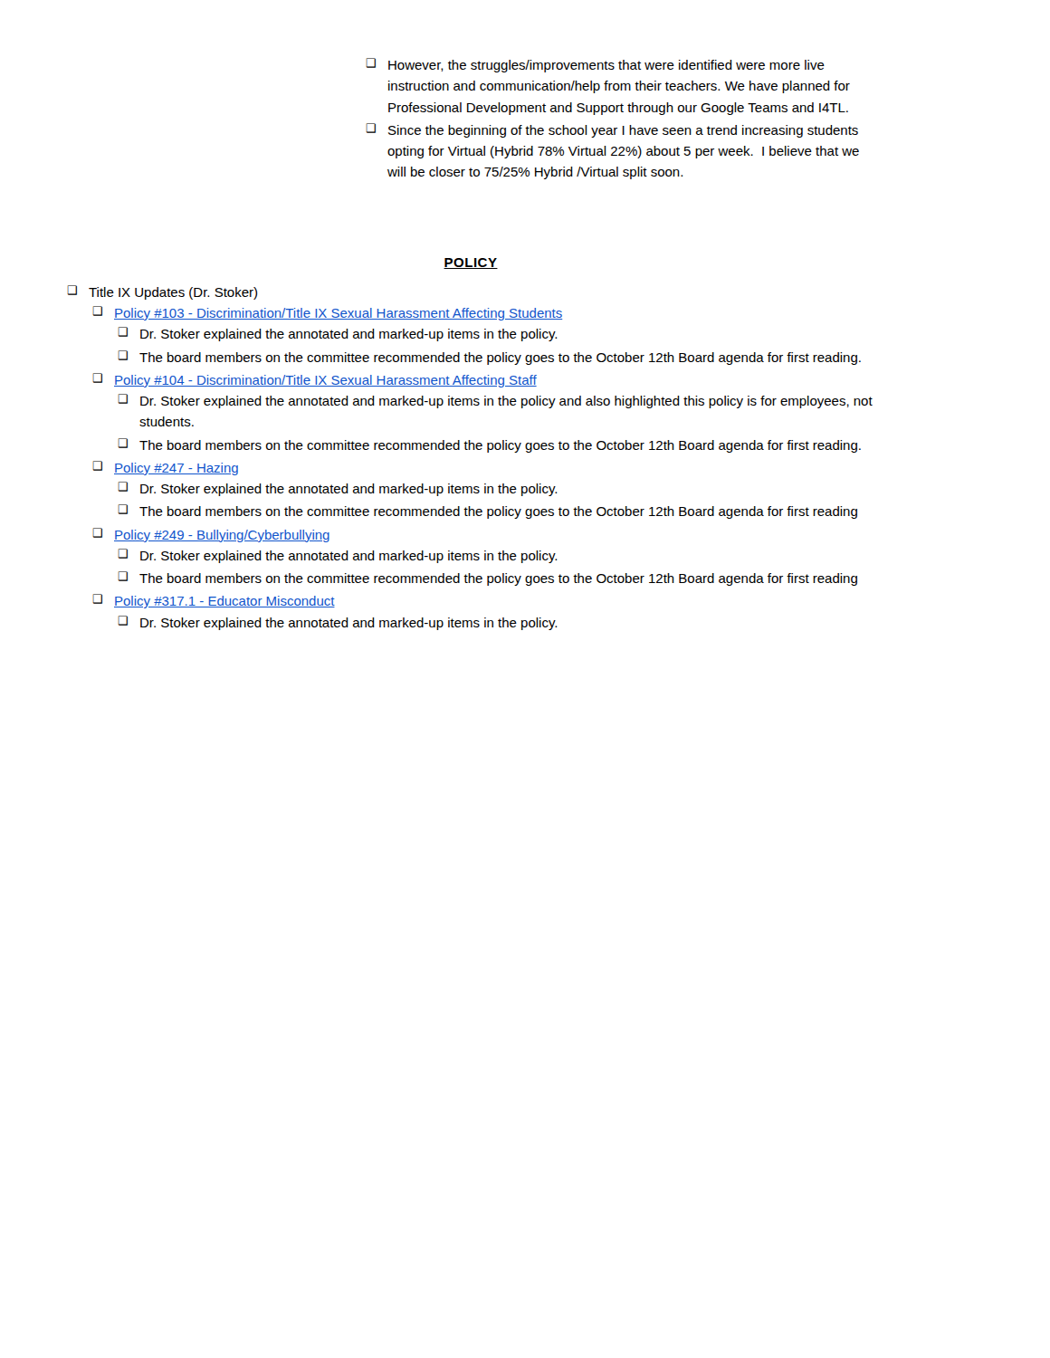However, the struggles/improvements that were identified were more live instruction and communication/help from their teachers. We have planned for Professional Development and Support through our Google Teams and I4TL.
Since the beginning of the school year I have seen a trend increasing students opting for Virtual (Hybrid 78% Virtual 22%) about 5 per week. I believe that we will be closer to 75/25% Hybrid /Virtual split soon.
POLICY
Title IX Updates (Dr. Stoker)
Policy #103 - Discrimination/Title IX Sexual Harassment Affecting Students
Dr. Stoker explained the annotated and marked-up items in the policy.
The board members on the committee recommended the policy goes to the October 12th Board agenda for first reading.
Policy #104 - Discrimination/Title IX Sexual Harassment Affecting Staff
Dr. Stoker explained the annotated and marked-up items in the policy and also highlighted this policy is for employees, not students.
The board members on the committee recommended the policy goes to the October 12th Board agenda for first reading.
Policy #247 - Hazing
Dr. Stoker explained the annotated and marked-up items in the policy.
The board members on the committee recommended the policy goes to the October 12th Board agenda for first reading
Policy #249 - Bullying/Cyberbullying
Dr. Stoker explained the annotated and marked-up items in the policy.
The board members on the committee recommended the policy goes to the October 12th Board agenda for first reading
Policy #317.1 - Educator Misconduct
Dr. Stoker explained the annotated and marked-up items in the policy.